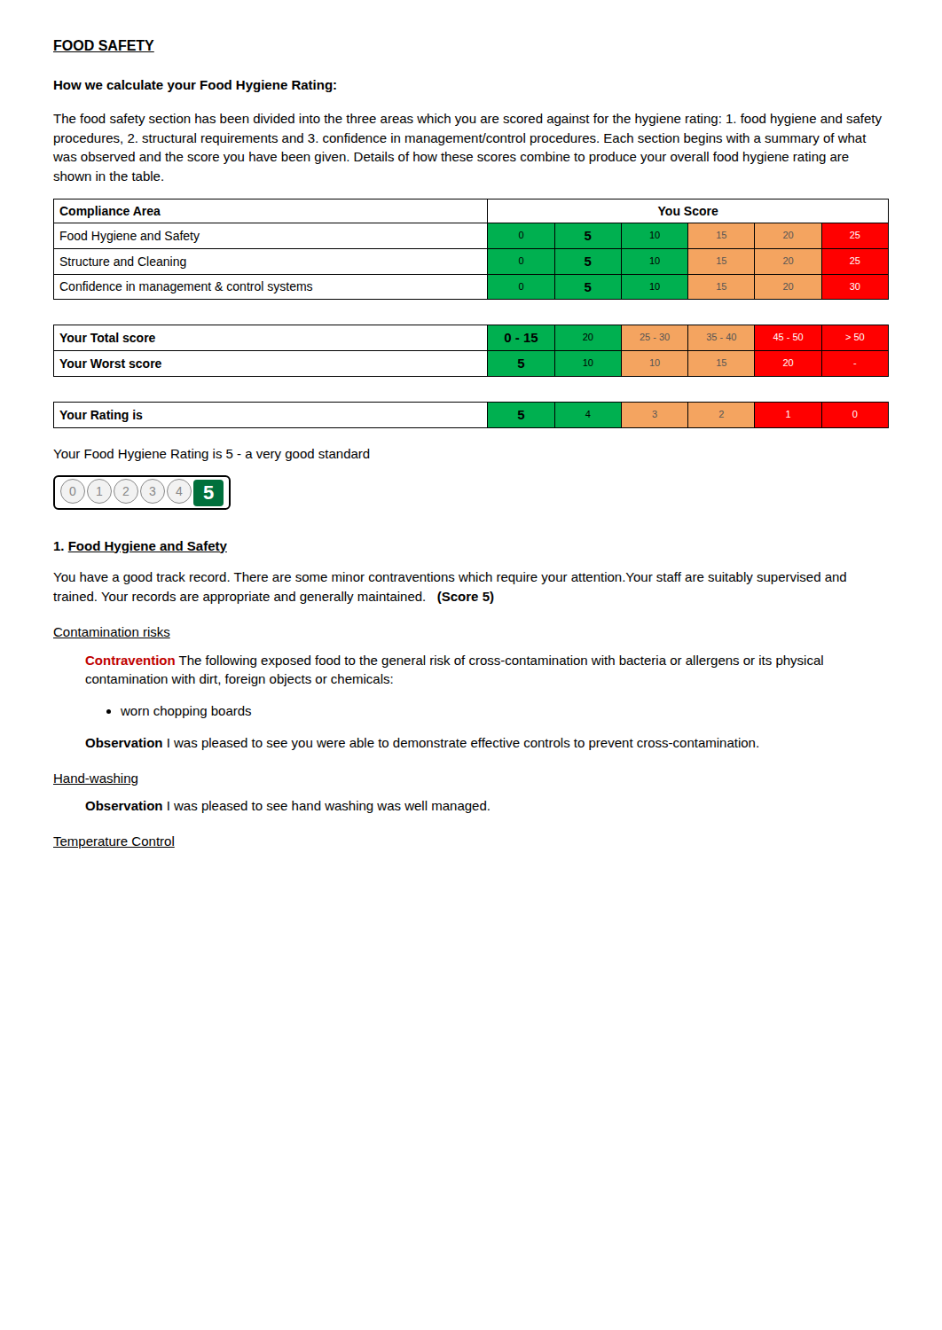FOOD SAFETY
How we calculate your Food Hygiene Rating:
The food safety section has been divided into the three areas which you are scored against for the hygiene rating: 1. food hygiene and safety procedures, 2. structural requirements and 3. confidence in management/control procedures. Each section begins with a summary of what was observed and the score you have been given. Details of how these scores combine to produce your overall food hygiene rating are shown in the table.
| Compliance Area | You Score |
| Food Hygiene and Safety | 0 | 5 | 10 | 15 | 20 | 25 |
| Structure and Cleaning | 0 | 5 | 10 | 15 | 20 | 25 |
| Confidence in management & control systems | 0 | 5 | 10 | 15 | 20 | 30 |
| Your Total score | 0 - 15 | 20 | 25 - 30 | 35 - 40 | 45 - 50 | > 50 |
| Your Worst score | 5 | 10 | 10 | 15 | 20 | - |
| Your Rating is | 5 | 4 | 3 | 2 | 1 | 0 |
Your Food Hygiene Rating is 5 - a very good standard
012345
1. Food Hygiene and Safety
You have a good track record. There are some minor contraventions which require your attention.Your staff are suitably supervised and trained. Your records are appropriate and generally maintained. (Score 5)
Contamination risks
Contravention The following exposed food to the general risk of cross-contamination with bacteria or allergens or its physical contamination with dirt, foreign objects or chemicals:
worn chopping boards
Observation I was pleased to see you were able to demonstrate effective controls to prevent cross-contamination.
Hand-washing
Observation I was pleased to see hand washing was well managed.
Temperature Control